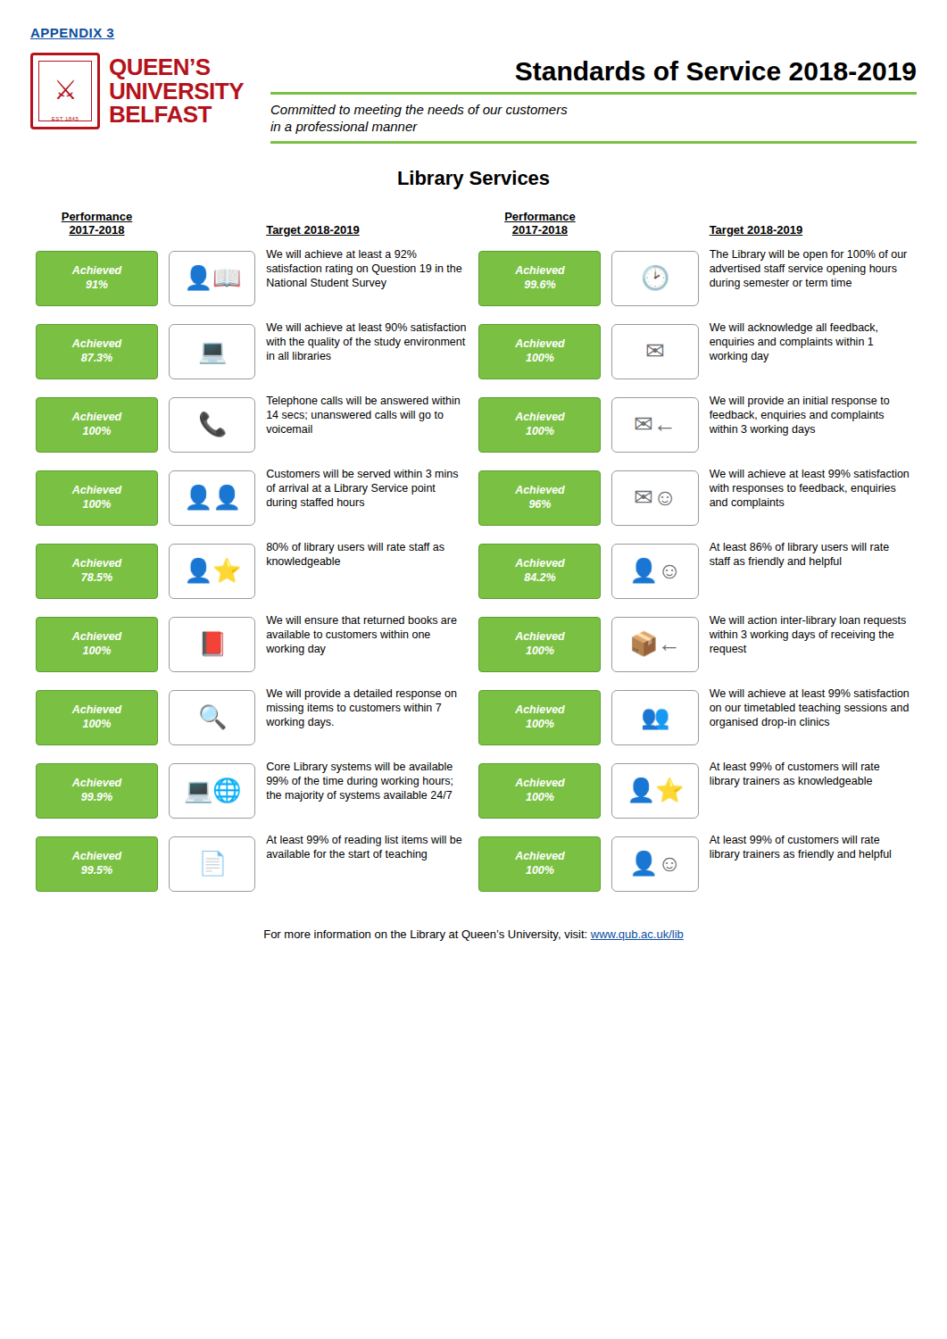APPENDIX 3
⚔
EST 1845
QUEEN’SUNIVERSITY BELFAST
Standards of Service 2018-2019
Committed to meeting the needs of our customers
in a professional manner
Library Services
| Performance 2017-2018 | | Target 2018-2019 | Performance 2017-2018 | | Target 2018-2019 |
| --- | --- | --- | --- | --- | --- |
| Achieved 91% | 👤📖 | We will achieve at least a 92% satisfaction rating on Question 19 in the National Student Survey | Achieved 99.6% | 🕑 | The Library will be open for 100% of our advertised staff service opening hours during semester or term time |
| Achieved 87.3% | 💻 | We will achieve at least 90% satisfaction with the quality of the study environment in all libraries | Achieved 100% | ✉ | We will acknowledge all feedback, enquiries and complaints within 1 working day |
| Achieved 100% | 📞 | Telephone calls will be answered within 14 secs; unanswered calls will go to voicemail | Achieved 100% | ✉← | We will provide an initial response to feedback, enquiries and complaints within 3 working days |
| Achieved 100% | 👤👤 | Customers will be served within 3 mins of arrival at a Library Service point during staffed hours | Achieved 96% | ✉☺ | We will achieve at least 99% satisfaction with responses to feedback, enquiries and complaints |
| Achieved 78.5% | 👤⭐ | 80% of library users will rate staff as knowledgeable | Achieved 84.2% | 👤☺ | At least 86% of library users will rate staff as friendly and helpful |
| Achieved 100% | 📕 | We will ensure that returned books are available to customers within one working day | Achieved 100% | 📦← | We will action inter-library loan requests within 3 working days of receiving the request |
| Achieved 100% | 🔍 | We will provide a detailed response on missing items to customers within 7 working days. | Achieved 100% | 👥 | We will achieve at least 99% satisfaction on our timetabled teaching sessions and organised drop-in clinics |
| Achieved 99.9% | 💻🌐 | Core Library systems will be available 99% of the time during working hours; the majority of systems available 24/7 | Achieved 100% | 👤⭐ | At least 99% of customers will rate library trainers as knowledgeable |
| Achieved 99.5% | 📄 | At least 99% of reading list items will be available for the start of teaching | Achieved 100% | 👤☺ | At least 99% of customers will rate library trainers as friendly and helpful |
For more information on the Library at Queen’s University, visit: www.qub.ac.uk/lib